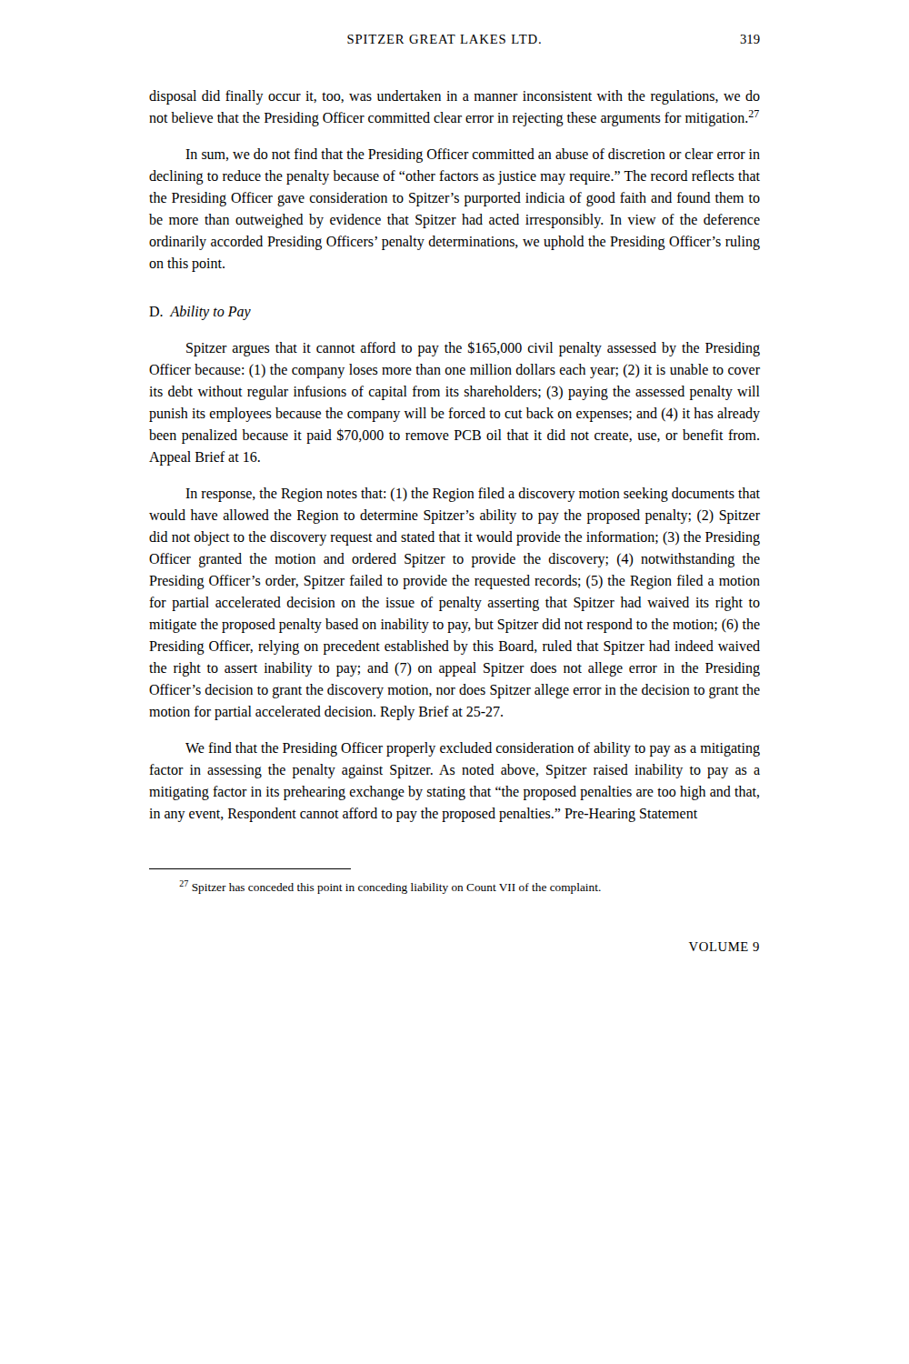Spitzer Great Lakes Ltd. 319
disposal did finally occur it, too, was undertaken in a manner inconsistent with the regulations, we do not believe that the Presiding Officer committed clear error in rejecting these arguments for mitigation.27
In sum, we do not find that the Presiding Officer committed an abuse of discretion or clear error in declining to reduce the penalty because of “other factors as justice may require.” The record reflects that the Presiding Officer gave consideration to Spitzer’s purported indicia of good faith and found them to be more than outweighed by evidence that Spitzer had acted irresponsibly. In view of the deference ordinarily accorded Presiding Officers’ penalty determinations, we uphold the Presiding Officer’s ruling on this point.
D. Ability to Pay
Spitzer argues that it cannot afford to pay the $165,000 civil penalty assessed by the Presiding Officer because: (1) the company loses more than one million dollars each year; (2) it is unable to cover its debt without regular infusions of capital from its shareholders; (3) paying the assessed penalty will punish its employees because the company will be forced to cut back on expenses; and (4) it has already been penalized because it paid $70,000 to remove PCB oil that it did not create, use, or benefit from. Appeal Brief at 16.
In response, the Region notes that: (1) the Region filed a discovery motion seeking documents that would have allowed the Region to determine Spitzer’s ability to pay the proposed penalty; (2) Spitzer did not object to the discovery request and stated that it would provide the information; (3) the Presiding Officer granted the motion and ordered Spitzer to provide the discovery; (4) notwithstanding the Presiding Officer’s order, Spitzer failed to provide the requested records; (5) the Region filed a motion for partial accelerated decision on the issue of penalty asserting that Spitzer had waived its right to mitigate the proposed penalty based on inability to pay, but Spitzer did not respond to the motion; (6) the Presiding Officer, relying on precedent established by this Board, ruled that Spitzer had indeed waived the right to assert inability to pay; and (7) on appeal Spitzer does not allege error in the Presiding Officer’s decision to grant the discovery motion, nor does Spitzer allege error in the decision to grant the motion for partial accelerated decision. Reply Brief at 25-27.
We find that the Presiding Officer properly excluded consideration of ability to pay as a mitigating factor in assessing the penalty against Spitzer. As noted above, Spitzer raised inability to pay as a mitigating factor in its prehearing exchange by stating that “the proposed penalties are too high and that, in any event, Respondent cannot afford to pay the proposed penalties.” Pre-Hearing Statement
27 Spitzer has conceded this point in conceding liability on Count VII of the complaint.
Volume 9